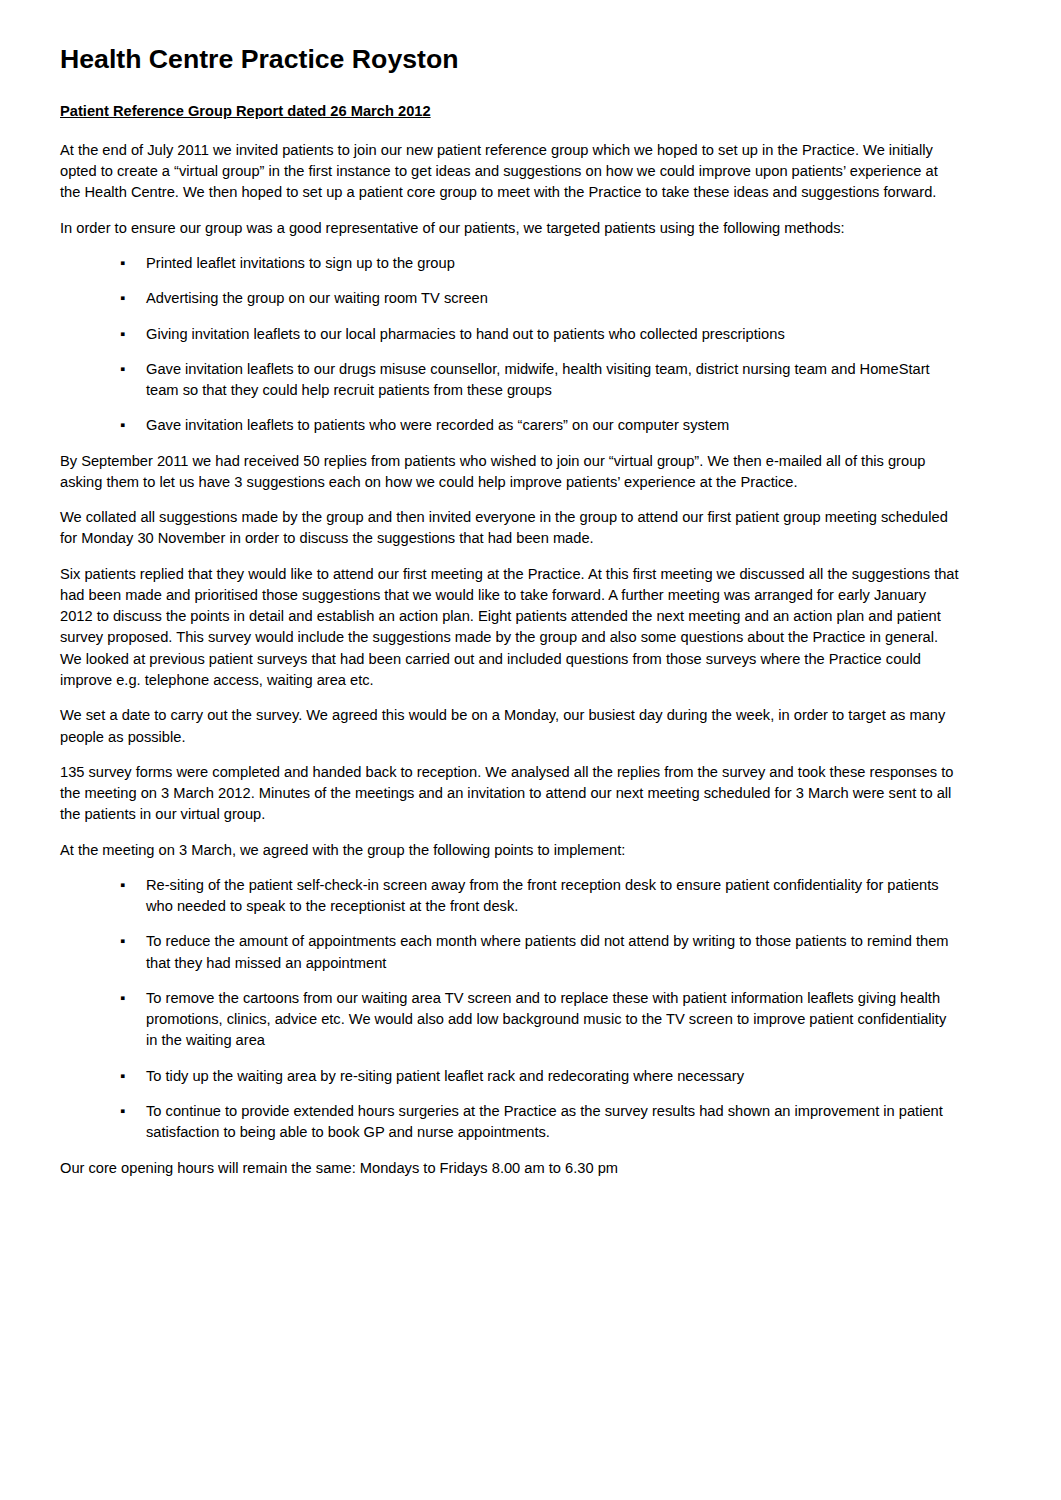Health Centre Practice Royston
Patient Reference Group Report dated 26 March 2012
At the end of July 2011 we invited patients to join our new patient reference group which we hoped to set up in the Practice. We initially opted to create a “virtual group” in the first instance to get ideas and suggestions on how we could improve upon patients’ experience at the Health Centre. We then hoped to set up a patient core group to meet with the Practice to take these ideas and suggestions forward.
In order to ensure our group was a good representative of our patients, we targeted patients using the following methods:
Printed leaflet invitations to sign up to the group
Advertising the group on our waiting room TV screen
Giving invitation leaflets to our local pharmacies to hand out to patients who collected prescriptions
Gave invitation leaflets to our drugs misuse counsellor, midwife, health visiting team, district nursing team and HomeStart team so that they could help recruit patients from these groups
Gave invitation leaflets to patients who were recorded as “carers” on our computer system
By September 2011 we had received 50 replies from patients who wished to join our “virtual group”. We then e-mailed all of this group asking them to let us have 3 suggestions each on how we could help improve patients’ experience at the Practice.
We collated all suggestions made by the group and then invited everyone in the group to attend our first patient group meeting scheduled for Monday 30 November in order to discuss the suggestions that had been made.
Six patients replied that they would like to attend our first meeting at the Practice. At this first meeting we discussed all the suggestions that had been made and prioritised those suggestions that we would like to take forward. A further meeting was arranged for early January 2012 to discuss the points in detail and establish an action plan. Eight patients attended the next meeting and an action plan and patient survey proposed. This survey would include the suggestions made by the group and also some questions about the Practice in general. We looked at previous patient surveys that had been carried out and included questions from those surveys where the Practice could improve e.g. telephone access, waiting area etc.
We set a date to carry out the survey. We agreed this would be on a Monday, our busiest day during the week, in order to target as many people as possible.
135 survey forms were completed and handed back to reception. We analysed all the replies from the survey and took these responses to the meeting on 3 March 2012. Minutes of the meetings and an invitation to attend our next meeting scheduled for 3 March were sent to all the patients in our virtual group.
At the meeting on 3 March, we agreed with the group the following points to implement:
Re-siting of the patient self-check-in screen away from the front reception desk to ensure patient confidentiality for patients who needed to speak to the receptionist at the front desk.
To reduce the amount of appointments each month where patients did not attend by writing to those patients to remind them that they had missed an appointment
To remove the cartoons from our waiting area TV screen and to replace these with patient information leaflets giving health promotions, clinics, advice etc. We would also add low background music to the TV screen to improve patient confidentiality in the waiting area
To tidy up the waiting area by re-siting patient leaflet rack and redecorating where necessary
To continue to provide extended hours surgeries at the Practice as the survey results had shown an improvement in patient satisfaction to being able to book GP and nurse appointments.
Our core opening hours will remain the same: Mondays to Fridays 8.00 am to 6.30 pm